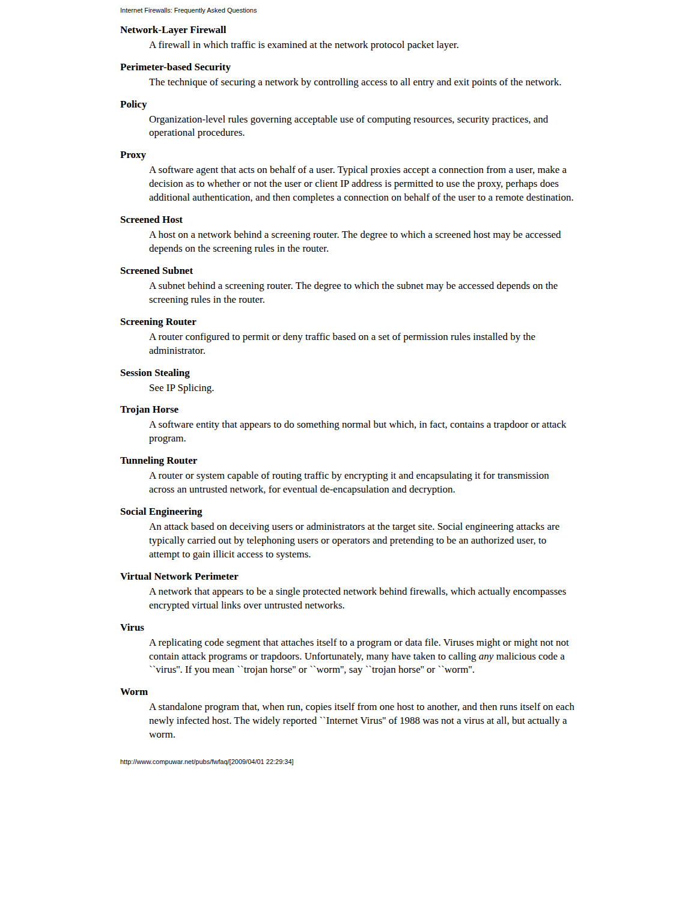Internet Firewalls: Frequently Asked Questions
Network-Layer Firewall
A firewall in which traffic is examined at the network protocol packet layer.
Perimeter-based Security
The technique of securing a network by controlling access to all entry and exit points of the network.
Policy
Organization-level rules governing acceptable use of computing resources, security practices, and operational procedures.
Proxy
A software agent that acts on behalf of a user. Typical proxies accept a connection from a user, make a decision as to whether or not the user or client IP address is permitted to use the proxy, perhaps does additional authentication, and then completes a connection on behalf of the user to a remote destination.
Screened Host
A host on a network behind a screening router. The degree to which a screened host may be accessed depends on the screening rules in the router.
Screened Subnet
A subnet behind a screening router. The degree to which the subnet may be accessed depends on the screening rules in the router.
Screening Router
A router configured to permit or deny traffic based on a set of permission rules installed by the administrator.
Session Stealing
See IP Splicing.
Trojan Horse
A software entity that appears to do something normal but which, in fact, contains a trapdoor or attack program.
Tunneling Router
A router or system capable of routing traffic by encrypting it and encapsulating it for transmission across an untrusted network, for eventual de-encapsulation and decryption.
Social Engineering
An attack based on deceiving users or administrators at the target site. Social engineering attacks are typically carried out by telephoning users or operators and pretending to be an authorized user, to attempt to gain illicit access to systems.
Virtual Network Perimeter
A network that appears to be a single protected network behind firewalls, which actually encompasses encrypted virtual links over untrusted networks.
Virus
A replicating code segment that attaches itself to a program or data file. Viruses might or might not not contain attack programs or trapdoors. Unfortunately, many have taken to calling any malicious code a ``virus''. If you mean ``trojan horse'' or ``worm'', say ``trojan horse'' or ``worm''.
Worm
A standalone program that, when run, copies itself from one host to another, and then runs itself on each newly infected host. The widely reported ``Internet Virus'' of 1988 was not a virus at all, but actually a worm.
http://www.compuwar.net/pubs/fwfaq/[2009/04/01 22:29:34]